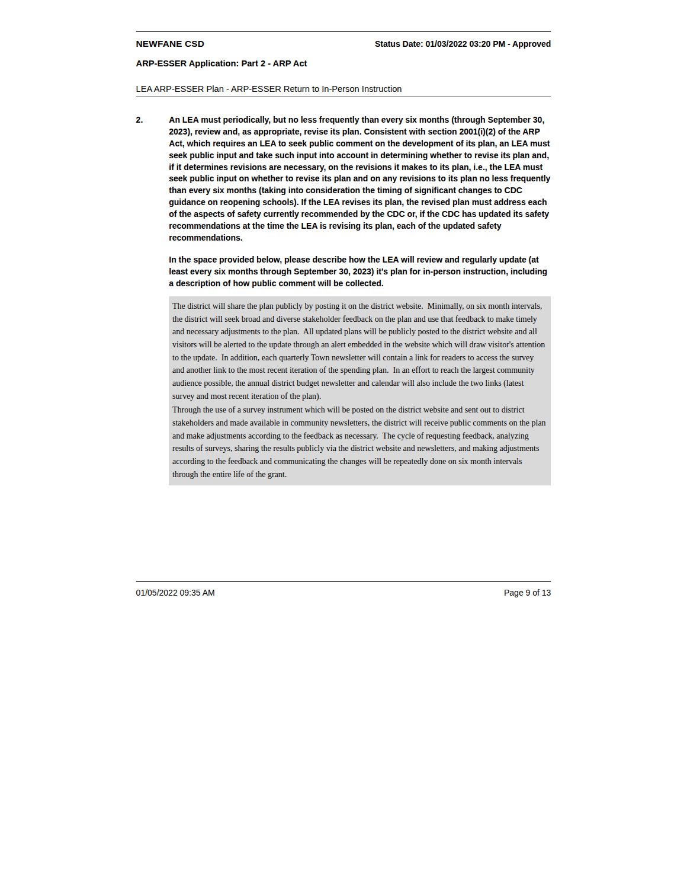NEWFANE CSD
Status Date: 01/03/2022 03:20 PM - Approved
ARP-ESSER Application: Part 2 - ARP Act
LEA ARP-ESSER Plan - ARP-ESSER Return to In-Person Instruction
2.
An LEA must periodically, but no less frequently than every six months (through September 30, 2023), review and, as appropriate, revise its plan. Consistent with section 2001(i)(2) of the ARP Act, which requires an LEA to seek public comment on the development of its plan, an LEA must seek public input and take such input into account in determining whether to revise its plan and, if it determines revisions are necessary, on the revisions it makes to its plan, i.e., the LEA must seek public input on whether to revise its plan and on any revisions to its plan no less frequently than every six months (taking into consideration the timing of significant changes to CDC guidance on reopening schools). If the LEA revises its plan, the revised plan must address each of the aspects of safety currently recommended by the CDC or, if the CDC has updated its safety recommendations at the time the LEA is revising its plan, each of the updated safety recommendations.
In the space provided below, please describe how the LEA will review and regularly update (at least every six months through September 30, 2023) it's plan for in-person instruction, including a description of how public comment will be collected.
The district will share the plan publicly by posting it on the district website. Minimally, on six month intervals, the district will seek broad and diverse stakeholder feedback on the plan and use that feedback to make timely and necessary adjustments to the plan. All updated plans will be publicly posted to the district website and all visitors will be alerted to the update through an alert embedded in the website which will draw visitor's attention to the update. In addition, each quarterly Town newsletter will contain a link for readers to access the survey and another link to the most recent iteration of the spending plan. In an effort to reach the largest community audience possible, the annual district budget newsletter and calendar will also include the two links (latest survey and most recent iteration of the plan).
Through the use of a survey instrument which will be posted on the district website and sent out to district stakeholders and made available in community newsletters, the district will receive public comments on the plan and make adjustments according to the feedback as necessary. The cycle of requesting feedback, analyzing results of surveys, sharing the results publicly via the district website and newsletters, and making adjustments according to the feedback and communicating the changes will be repeatedly done on six month intervals through the entire life of the grant.
01/05/2022 09:35 AM
Page 9 of 13